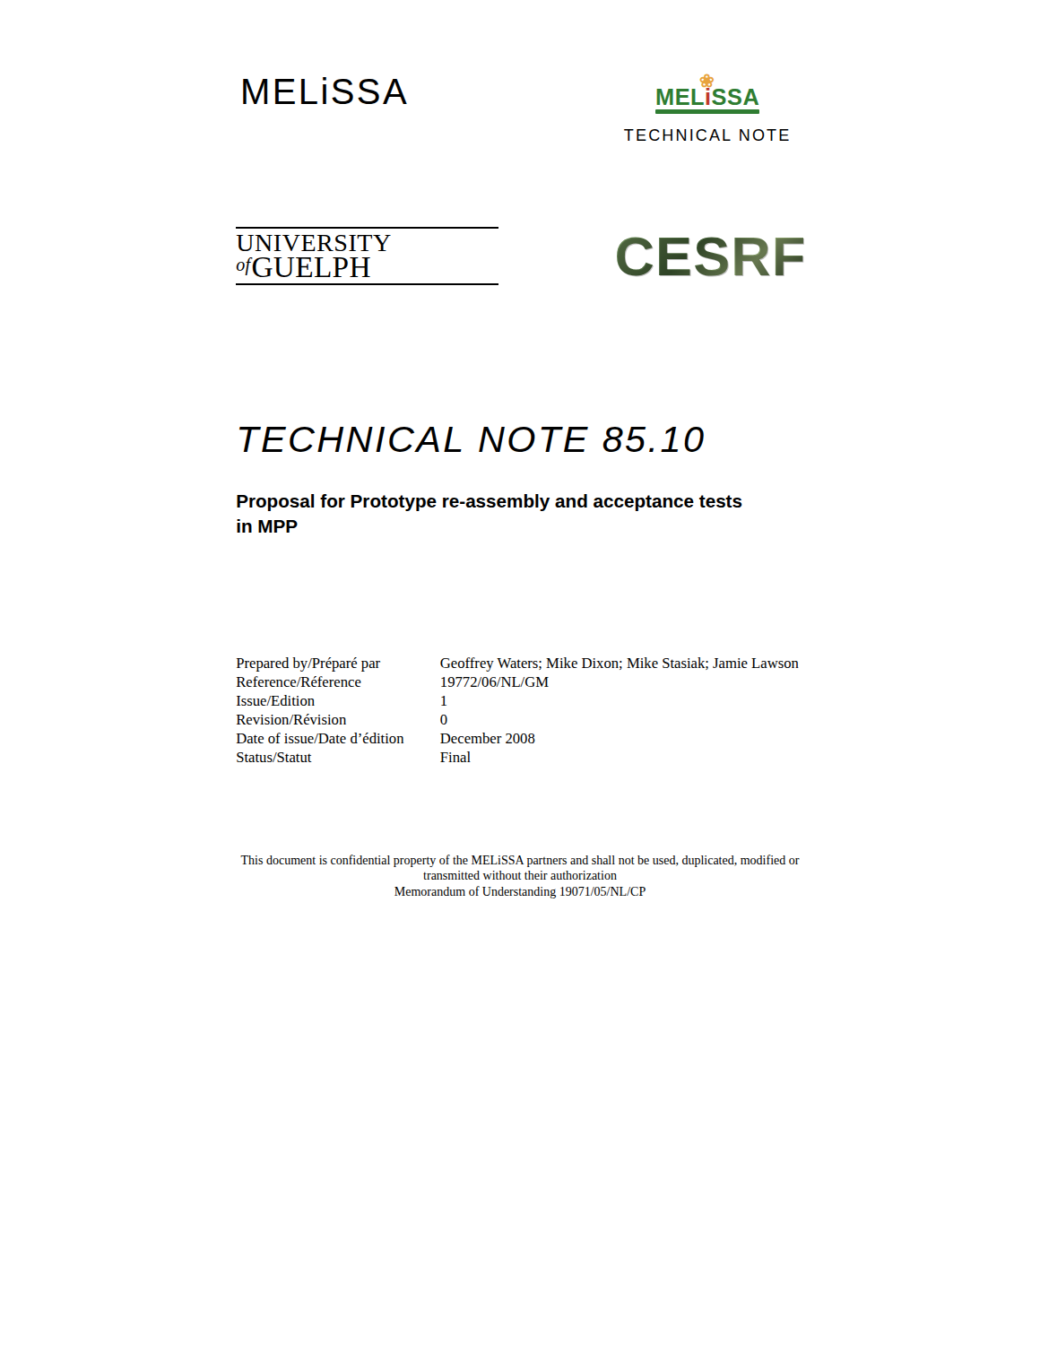MELiSSA
❀ MELi SSA
TECHNICAL NOTE
University
of Guelph
CESRF
TECHNICAL NOTE 85.10
Proposal for Prototype re-assembly and acceptance tests in MPP
| Prepared by/Préparé par | Geoffrey Waters; Mike Dixon; Mike Stasiak; Jamie Lawson |
| Reference/Réference | 19772/06/NL/GM |
| Issue/Edition | 1 |
| Revision/Révision | 0 |
| Date of issue/Date d’édition | December 2008 |
| Status/Statut | Final |
This document is confidential property of the MELiSSA partners and shall not be used, duplicated, modified or transmitted without their authorization
Memorandum of Understanding 19071/05/NL/CP